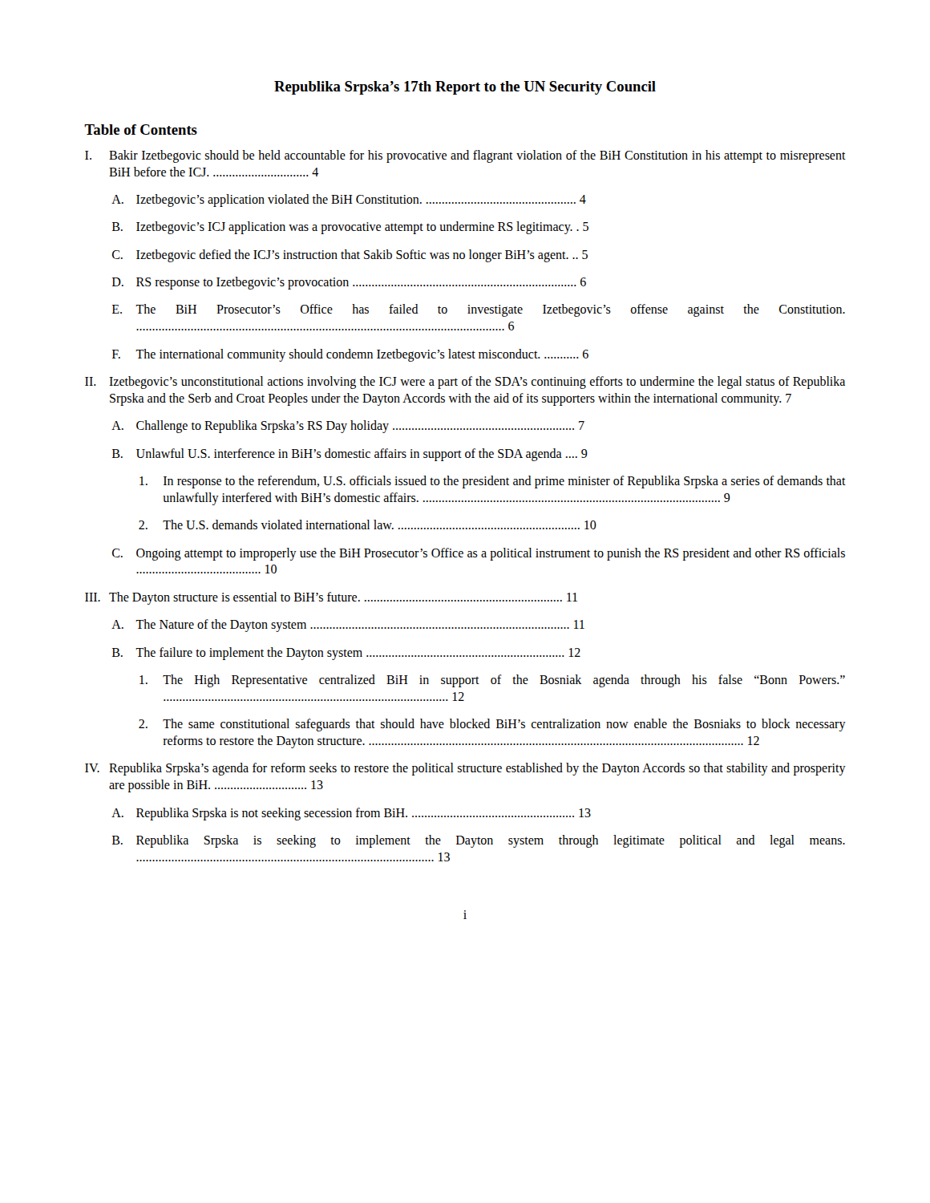Republika Srpska’s 17th Report to the UN Security Council
Table of Contents
I.
Bakir Izetbegovic should be held accountable for his provocative and flagrant violation of the BiH Constitution in his attempt to misrepresent BiH before the ICJ. .............................. 4
A.
Izetbegovic’s application violated the BiH Constitution. ............................................... 4
B.
Izetbegovic’s ICJ application was a provocative attempt to undermine RS legitimacy. . 5
C.
Izetbegovic defied the ICJ’s instruction that Sakib Softic was no longer BiH’s agent. .. 5
D.
RS response to Izetbegovic’s provocation ...................................................................... 6
E.
The BiH Prosecutor’s Office has failed to investigate Izetbegovic’s offense against the Constitution. ................................................................................................................... 6
F.
The international community should condemn Izetbegovic’s latest misconduct. ........... 6
II.
Izetbegovic’s unconstitutional actions involving the ICJ were a part of the SDA’s continuing efforts to undermine the legal status of Republika Srpska and the Serb and Croat Peoples under the Dayton Accords with the aid of its supporters within the international community. 7
A.
Challenge to Republika Srpska’s RS Day holiday ......................................................... 7
B.
Unlawful U.S. interference in BiH’s domestic affairs in support of the SDA agenda .... 9
1.
In response to the referendum, U.S. officials issued to the president and prime minister of Republika Srpska a series of demands that unlawfully interfered with BiH’s domestic affairs. ............................................................................................. 9
2.
The U.S. demands violated international law. ......................................................... 10
C.
Ongoing attempt to improperly use the BiH Prosecutor’s Office as a political instrument to punish the RS president and other RS officials ....................................... 10
III.
The Dayton structure is essential to BiH’s future. .............................................................. 11
A.
The Nature of the Dayton system ................................................................................. 11
B.
The failure to implement the Dayton system .............................................................. 12
1.
The High Representative centralized BiH in support of the Bosniak agenda through his false “Bonn Powers.” ......................................................................................... 12
2.
The same constitutional safeguards that should have blocked BiH’s centralization now enable the Bosniaks to block necessary reforms to restore the Dayton structure. ..................................................................................................................... 12
IV.
Republika Srpska’s agenda for reform seeks to restore the political structure established by the Dayton Accords so that stability and prosperity are possible in BiH. ............................. 13
A.
Republika Srpska is not seeking secession from BiH. ................................................... 13
B.
Republika Srpska is seeking to implement the Dayton system through legitimate political and legal means. ............................................................................................. 13
i